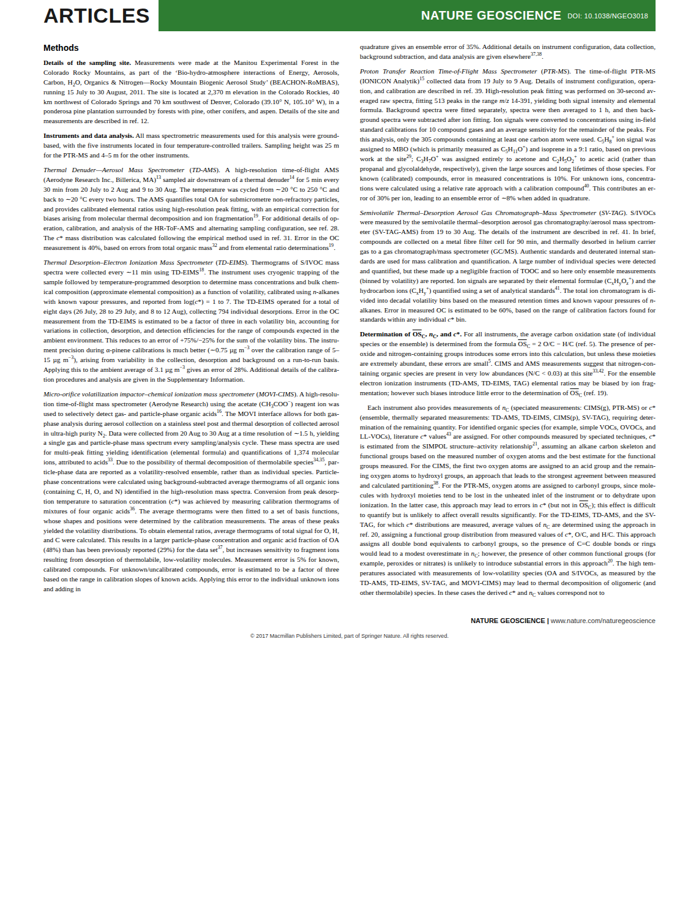ARTICLES
NATURE GEOSCIENCE DOI: 10.1038/NGEO3018
Methods
Details of the sampling site. Measurements were made at the Manitou Experimental Forest in the Colorado Rocky Mountains, as part of the ‘Bio-hydro-atmosphere interactions of Energy, Aerosols, Carbon, H2O, Organics & Nitrogen—Rocky Mountain Biogenic Aerosol Study’ (BEACHON-RoMBAS), running 15 July to 30 August, 2011. The site is located at 2,370 m elevation in the Colorado Rockies, 40 km northwest of Colorado Springs and 70 km southwest of Denver, Colorado (39.10° N, 105.10° W), in a ponderosa pine plantation surrounded by forests with pine, other conifers, and aspen. Details of the site and measurements are described in ref. 12.
Instruments and data analysis. All mass spectrometric measurements used for this analysis were ground-based, with the five instruments located in four temperature-controlled trailers. Sampling height was 25 m for the PTR-MS and 4–5 m for the other instruments.
Thermal Denuder—Aerosol Mass Spectrometer (TD-AMS). A high-resolution time-of-flight AMS (Aerodyne Research Inc., Billerica, MA)13 sampled air downstream of a thermal denuder14 for 5 min every 30 min from 20 July to 2 Aug and 9 to 30 Aug. The temperature was cycled from ∼20 °C to 250 °C and back to ∼20 °C every two hours. The AMS quantifies total OA for submicrometre non-refractory particles, and provides calibrated elemental ratios using high-resolution peak fitting, with an empirical correction for biases arising from molecular thermal decomposition and ion fragmentation19. For additional details of operation, calibration, and analysis of the HR-ToF-AMS and alternating sampling configuration, see ref. 28. The c* mass distribution was calculated following the empirical method used in ref. 31. Error in the OC measurement is 40%, based on errors from total organic mass32 and from elemental ratio determinations19.
Thermal Desorption–Electron Ionization Mass Spectrometer (TD-EIMS). Thermograms of S/IVOC mass spectra were collected every ∼11 min using TD-EIMS18. The instrument uses cryogenic trapping of the sample followed by temperature-programmed desorption to determine mass concentrations and bulk chemical composition (approximate elemental composition) as a function of volatility, calibrated using n-alkanes with known vapour pressures, and reported from log(c*) = 1 to 7. The TD-EIMS operated for a total of eight days (26 July, 28 to 29 July, and 8 to 12 Aug), collecting 794 individual desorptions. Error in the OC measurement from the TD-EIMS is estimated to be a factor of three in each volatility bin, accounting for variations in collection, desorption, and detection efficiencies for the range of compounds expected in the ambient environment. This reduces to an error of +75%/−25% for the sum of the volatility bins. The instrument precision during α-pinene calibrations is much better (∼0.75 µg m−3 over the calibration range of 5–15 µg m−3), arising from variability in the collection, desorption and background on a run-to-run basis. Applying this to the ambient average of 3.1 µg m−3 gives an error of 28%. Additional details of the calibration procedures and analysis are given in the Supplementary Information.
Micro-orifice volatilization impactor–chemical ionization mass spectrometer (MOVI-CIMS). A high-resolution time-of-flight mass spectrometer (Aerodyne Research) using the acetate (CH3COO−) reagent ion was used to selectively detect gas- and particle-phase organic acids16. The MOVI interface allows for both gas-phase analysis during aerosol collection on a stainless steel post and thermal desorption of collected aerosol in ultra-high purity N2. Data were collected from 20 Aug to 30 Aug at a time resolution of ∼1.5 h, yielding a single gas and particle-phase mass spectrum every sampling/analysis cycle. These mass spectra are used for multi-peak fitting yielding identification (elemental formula) and quantifications of 1,374 molecular ions, attributed to acids33. Due to the possibility of thermal decomposition of thermolabile species34,35, particle-phase data are reported as a volatility-resolved ensemble, rather than as individual species. Particle-phase concentrations were calculated using background-subtracted average thermograms of all organic ions (containing C, H, O, and N) identified in the high-resolution mass spectra. Conversion from peak desorption temperature to saturation concentration (c*) was achieved by measuring calibration thermograms of mixtures of four organic acids36. The average thermograms were then fitted to a set of basis functions, whose shapes and positions were determined by the calibration measurements. The areas of these peaks yielded the volatility distributions. To obtain elemental ratios, average thermograms of total signal for O, H, and C were calculated. This results in a larger particle-phase concentration and organic acid fraction of OA (48%) than has been previously reported (29%) for the data set37, but increases sensitivity to fragment ions resulting from desorption of thermolabile, low-volatility molecules. Measurement error is 5% for known, calibrated compounds. For unknown/uncalibrated compounds, error is estimated to be a factor of three based on the range in calibration slopes of known acids. Applying this error to the individual unknown ions and adding in
quadrature gives an ensemble error of 35%. Additional details on instrument configuration, data collection, background subtraction, and data analysis are given elsewhere37,38.
Proton Transfer Reaction Time-of-Flight Mass Spectrometer (PTR-MS). The time-of-flight PTR-MS (IONICON Analytik)15 collected data from 19 July to 9 Aug. Details of instrument configuration, operation, and calibration are described in ref. 39. High-resolution peak fitting was performed on 30-second averaged raw spectra, fitting 513 peaks in the range m/z 14-391, yielding both signal intensity and elemental formula. Background spectra were fitted separately, spectra were then averaged to 1 h, and then background spectra were subtracted after ion fitting. Ion signals were converted to concentrations using in-field standard calibrations for 10 compound gases and an average sensitivity for the remainder of the peaks. For this analysis, only the 305 compounds containing at least one carbon atom were used. C5H8+ ion signal was assigned to MBO (which is primarily measured as C5H11O+) and isoprene in a 9:1 ratio, based on previous work at the site29; C3H7O+ was assigned entirely to acetone and C2H5O2+ to acetic acid (rather than propanal and glycolaldehyde, respectively), given the large sources and long lifetimes of those species. For known (calibrated) compounds, error in measured concentrations is 10%. For unknown ions, concentrations were calculated using a relative rate approach with a calibration compound40. This contributes an error of 30% per ion, leading to an ensemble error of ∼8% when added in quadrature.
Semivolatile Thermal–Desorption Aerosol Gas Chromatograph–Mass Spectrometer (SV-TAG). S/IVOCs were measured by the semivolatile thermal–desorption aerosol gas chromatography/aerosol mass spectrometer (SV-TAG-AMS) from 19 to 30 Aug. The details of the instrument are described in ref. 41. In brief, compounds are collected on a metal fibre filter cell for 90 min, and thermally desorbed in helium carrier gas to a gas chromatograph/mass spectrometer (GC/MS). Authentic standards and deuterated internal standards are used for mass calibration and quantification. A large number of individual species were detected and quantified, but these made up a negligible fraction of TOOC and so here only ensemble measurements (binned by volatility) are reported. Ion signals are separated by their elemental formulae (CxHyOz+) and the hydrocarbon ions (CxHy+) quantified using a set of analytical standards41. The total ion chromatogram is divided into decadal volatility bins based on the measured retention times and known vapour pressures of n-alkanes. Error in measured OC is estimated to be 60%, based on the range of calibration factors found for standards within any individual c* bin.
Determination of OSC, nC, and c*. For all instruments, the average carbon oxidation state (of individual species or the ensemble) is determined from the formula OSC = 2 O/C − H/C (ref. 5). The presence of peroxide and nitrogen-containing groups introduces some errors into this calculation, but unless these moieties are extremely abundant, these errors are small5. CIMS and AMS measurements suggest that nitrogen-containing organic species are present in very low abundances (N/C < 0.03) at this site33,42. For the ensemble electron ionization instruments (TD-AMS, TD-EIMS, TAG) elemental ratios may be biased by ion fragmentation; however such biases introduce little error to the determination of OSC (ref. 19).
Each instrument also provides measurements of nC (speciated measurements: CIMS(g), PTR-MS) or c* (ensemble, thermally separated measurements: TD-AMS, TD-EIMS, CIMS(p), SV-TAG), requiring determination of the remaining quantity. For identified organic species (for example, simple VOCs, OVOCs, and LL-VOCs), literature c* values43 are assigned. For other compounds measured by speciated techniques, c* is estimated from the SIMPOL structure–activity relationship21, assuming an alkane carbon skeleton and functional groups based on the measured number of oxygen atoms and the best estimate for the functional groups measured. For the CIMS, the first two oxygen atoms are assigned to an acid group and the remaining oxygen atoms to hydroxyl groups, an approach that leads to the strongest agreement between measured and calculated partitioning38. For the PTR-MS, oxygen atoms are assigned to carbonyl groups, since molecules with hydroxyl moieties tend to be lost in the unheated inlet of the instrument or to dehydrate upon ionization. In the latter case, this approach may lead to errors in c* (but not in OSC); this effect is difficult to quantify but is unlikely to affect overall results significantly. For the TD-EIMS, TD-AMS, and the SV-TAG, for which c* distributions are measured, average values of nC are determined using the approach in ref. 20, assigning a functional group distribution from measured values of c*, O/C, and H/C. This approach assigns all double bond equivalents to carbonyl groups, so the presence of C=C double bonds or rings would lead to a modest overestimate in nC; however, the presence of other common functional groups (for example, peroxides or nitrates) is unlikely to introduce substantial errors in this approach20. The high temperatures associated with measurements of low-volatility species (OA and S/IVOCs, as measured by the TD-AMS, TD-EIMS, SV-TAG, and MOVI-CIMS) may lead to thermal decomposition of oligomeric (and other thermolabile) species. In these cases the derived c* and nC values correspond not to
NATURE GEOSCIENCE | www.nature.com/naturegeoscience
© 2017 Macmillan Publishers Limited, part of Springer Nature. All rights reserved.